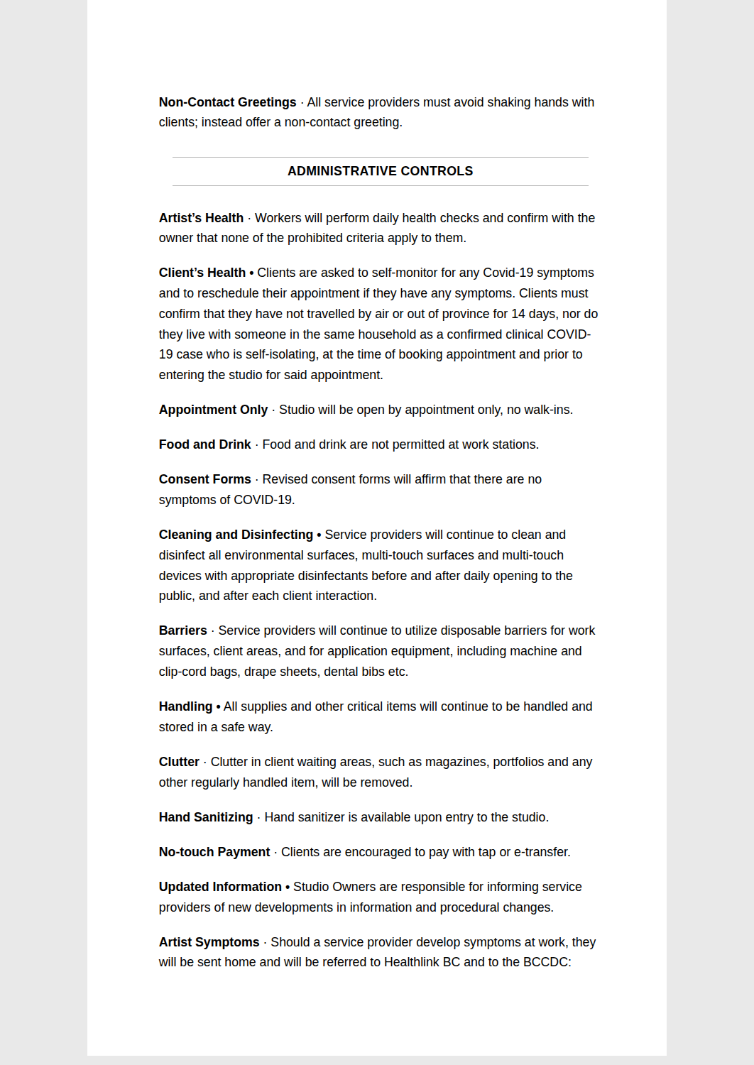Non-Contact Greetings · All service providers must avoid shaking hands with clients; instead offer a non-contact greeting.
ADMINISTRATIVE CONTROLS
Artist’s Health · Workers will perform daily health checks and confirm with the owner that none of the prohibited criteria apply to them.
Client’s Health • Clients are asked to self-monitor for any Covid-19 symptoms and to reschedule their appointment if they have any symptoms. Clients must confirm that they have not travelled by air or out of province for 14 days, nor do they live with someone in the same household as a confirmed clinical COVID-19 case who is self-isolating, at the time of booking appointment and prior to entering the studio for said appointment.
Appointment Only · Studio will be open by appointment only, no walk-ins.
Food and Drink · Food and drink are not permitted at work stations.
Consent Forms · Revised consent forms will affirm that there are no symptoms of COVID-19.
Cleaning and Disinfecting • Service providers will continue to clean and disinfect all environmental surfaces, multi-touch surfaces and multi-touch devices with appropriate disinfectants before and after daily opening to the public, and after each client interaction.
Barriers · Service providers will continue to utilize disposable barriers for work surfaces, client areas, and for application equipment, including machine and clip-cord bags, drape sheets, dental bibs etc.
Handling • All supplies and other critical items will continue to be handled and stored in a safe way.
Clutter · Clutter in client waiting areas, such as magazines, portfolios and any other regularly handled item, will be removed.
Hand Sanitizing · Hand sanitizer is available upon entry to the studio.
No-touch Payment · Clients are encouraged to pay with tap or e-transfer.
Updated Information • Studio Owners are responsible for informing service providers of new developments in information and procedural changes.
Artist Symptoms · Should a service provider develop symptoms at work, they will be sent home and will be referred to Healthlink BC and to the BCCDC: